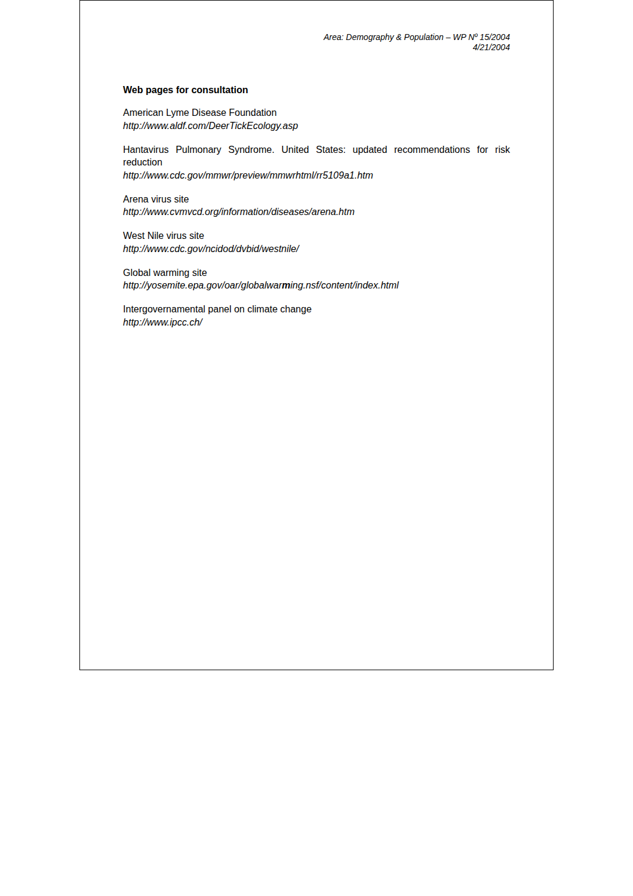Area: Demography & Population – WP Nº 15/2004
4/21/2004
Web pages for consultation
American Lyme Disease Foundation http://www.aldf.com/DeerTickEcology.asp
Hantavirus Pulmonary Syndrome. United States: updated recommendations for risk reduction http://www.cdc.gov/mmwr/preview/mmwrhtml/rr5109a1.htm
Arena virus site http://www.cvmvcd.org/information/diseases/arena.htm
West Nile virus site http://www.cdc.gov/ncidod/dvbid/westnile/
Global warming site http://yosemite.epa.gov/oar/globalwarming.nsf/content/index.html
Intergovernamental panel on climate change http://www.ipcc.ch/